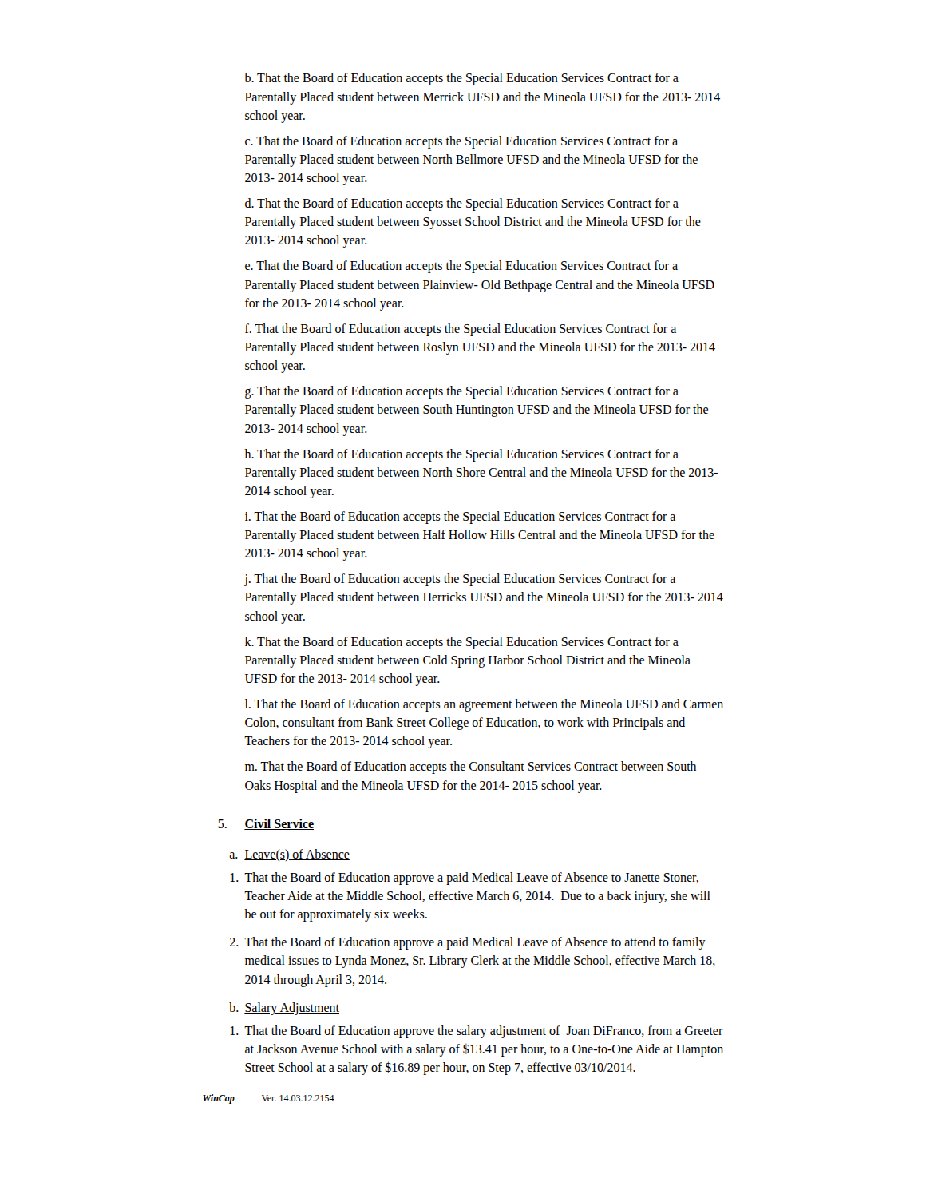b. That the Board of Education accepts the Special Education Services Contract for a Parentally Placed student between Merrick UFSD and the Mineola UFSD for the 2013- 2014 school year.
c. That the Board of Education accepts the Special Education Services Contract for a Parentally Placed student between North Bellmore UFSD and the Mineola UFSD for the 2013- 2014 school year.
d. That the Board of Education accepts the Special Education Services Contract for a Parentally Placed student between Syosset School District and the Mineola UFSD for the 2013- 2014 school year.
e. That the Board of Education accepts the Special Education Services Contract for a Parentally Placed student between Plainview- Old Bethpage Central and the Mineola UFSD for the 2013- 2014 school year.
f. That the Board of Education accepts the Special Education Services Contract for a Parentally Placed student between Roslyn UFSD and the Mineola UFSD for the 2013- 2014 school year.
g. That the Board of Education accepts the Special Education Services Contract for a Parentally Placed student between South Huntington UFSD and the Mineola UFSD for the 2013- 2014 school year.
h. That the Board of Education accepts the Special Education Services Contract for a Parentally Placed student between North Shore Central and the Mineola UFSD for the 2013- 2014 school year.
i. That the Board of Education accepts the Special Education Services Contract for a Parentally Placed student between Half Hollow Hills Central and the Mineola UFSD for the 2013- 2014 school year.
j. That the Board of Education accepts the Special Education Services Contract for a Parentally Placed student between Herricks UFSD and the Mineola UFSD for the 2013- 2014 school year.
k. That the Board of Education accepts the Special Education Services Contract for a Parentally Placed student between Cold Spring Harbor School District and the Mineola UFSD for the 2013- 2014 school year.
l. That the Board of Education accepts an agreement between the Mineola UFSD and Carmen Colon, consultant from Bank Street College of Education, to work with Principals and Teachers for the 2013- 2014 school year.
m. That the Board of Education accepts the Consultant Services Contract between South Oaks Hospital and the Mineola UFSD for the 2014- 2015 school year.
5.
Civil Service
a.
Leave(s) of Absence
1.
That the Board of Education approve a paid Medical Leave of Absence to Janette Stoner, Teacher Aide at the Middle School, effective March 6, 2014. Due to a back injury, she will be out for approximately six weeks.
2.
That the Board of Education approve a paid Medical Leave of Absence to attend to family medical issues to Lynda Monez, Sr. Library Clerk at the Middle School, effective March 18, 2014 through April 3, 2014.
b.
Salary Adjustment
1.
That the Board of Education approve the salary adjustment of Joan DiFranco, from a Greeter at Jackson Avenue School with a salary of $13.41 per hour, to a One-to-One Aide at Hampton Street School at a salary of $16.89 per hour, on Step 7, effective 03/10/2014.
WinCap Ver. 14.03.12.2154